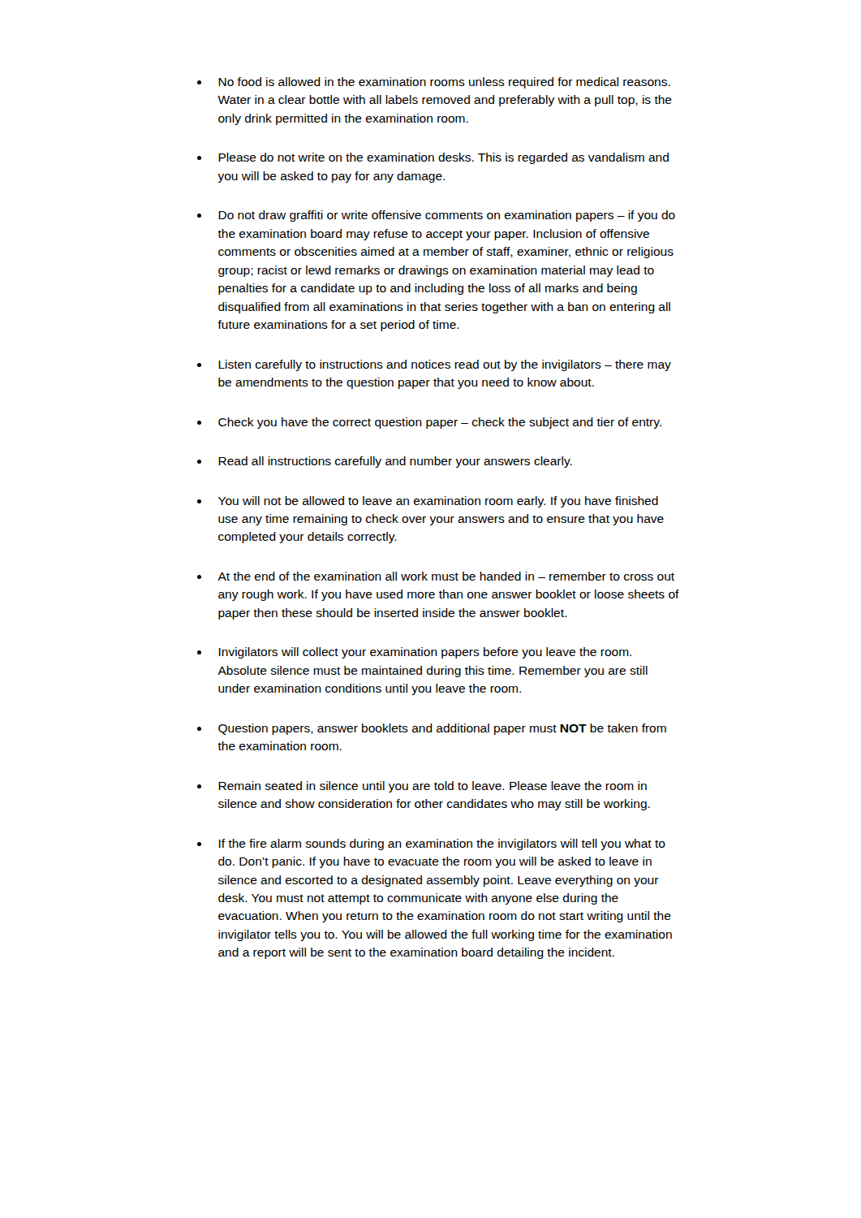No food is allowed in the examination rooms unless required for medical reasons. Water in a clear bottle with all labels removed and preferably with a pull top, is the only drink permitted in the examination room.
Please do not write on the examination desks. This is regarded as vandalism and you will be asked to pay for any damage.
Do not draw graffiti or write offensive comments on examination papers – if you do the examination board may refuse to accept your paper. Inclusion of offensive comments or obscenities aimed at a member of staff, examiner, ethnic or religious group; racist or lewd remarks or drawings on examination material may lead to penalties for a candidate up to and including the loss of all marks and being disqualified from all examinations in that series together with a ban on entering all future examinations for a set period of time.
Listen carefully to instructions and notices read out by the invigilators – there may be amendments to the question paper that you need to know about.
Check you have the correct question paper – check the subject and tier of entry.
Read all instructions carefully and number your answers clearly.
You will not be allowed to leave an examination room early. If you have finished use any time remaining to check over your answers and to ensure that you have completed your details correctly.
At the end of the examination all work must be handed in – remember to cross out any rough work. If you have used more than one answer booklet or loose sheets of paper then these should be inserted inside the answer booklet.
Invigilators will collect your examination papers before you leave the room. Absolute silence must be maintained during this time. Remember you are still under examination conditions until you leave the room.
Question papers, answer booklets and additional paper must NOT be taken from the examination room.
Remain seated in silence until you are told to leave. Please leave the room in silence and show consideration for other candidates who may still be working.
If the fire alarm sounds during an examination the invigilators will tell you what to do. Don’t panic. If you have to evacuate the room you will be asked to leave in silence and escorted to a designated assembly point. Leave everything on your desk. You must not attempt to communicate with anyone else during the evacuation. When you return to the examination room do not start writing until the invigilator tells you to. You will be allowed the full working time for the examination and a report will be sent to the examination board detailing the incident.